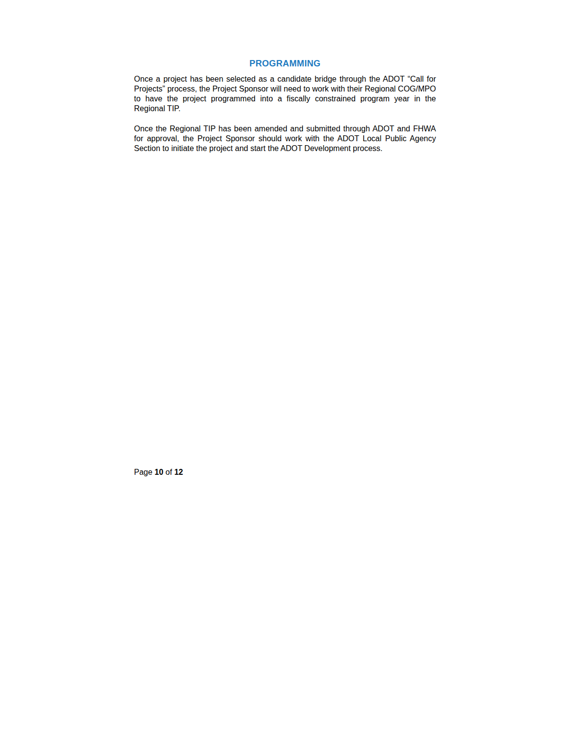PROGRAMMING
Once a project has been selected as a candidate bridge through the ADOT “Call for Projects” process, the Project Sponsor will need to work with their Regional COG/MPO to have the project programmed into a fiscally constrained program year in the Regional TIP.
Once the Regional TIP has been amended and submitted through ADOT and FHWA for approval, the Project Sponsor should work with the ADOT Local Public Agency Section to initiate the project and start the ADOT Development process.
Page 10 of 12